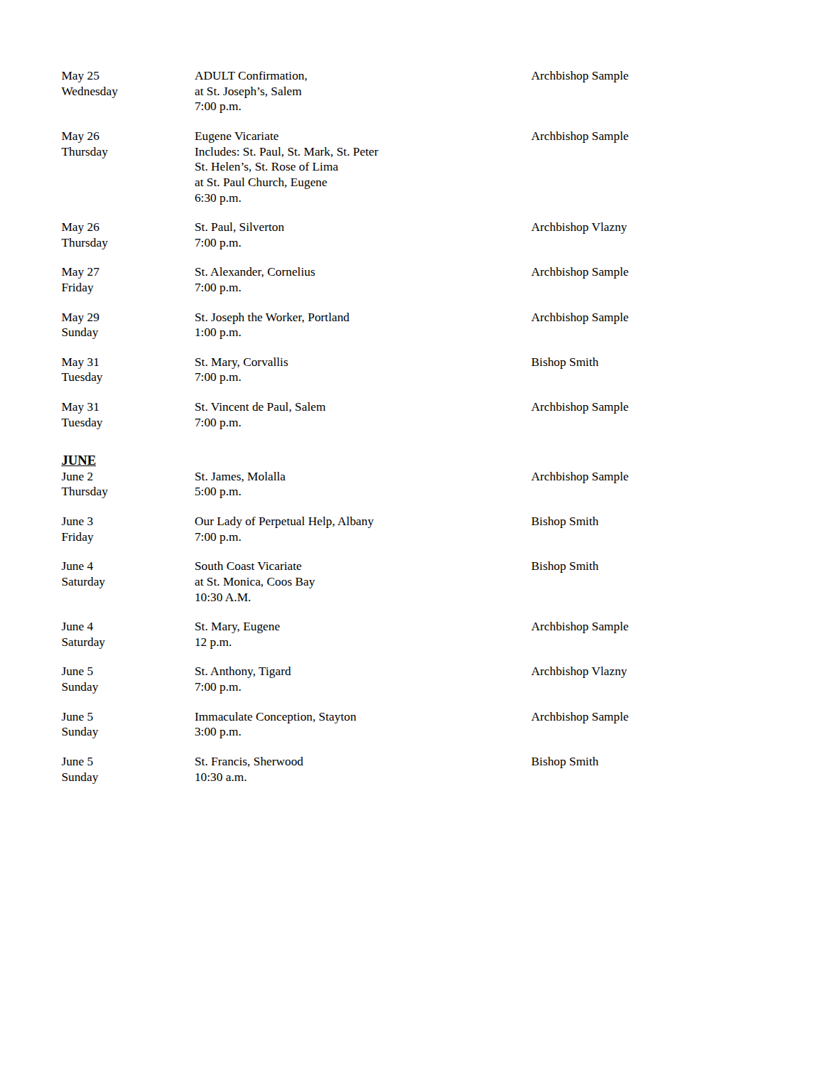| May 25 Wednesday | ADULT Confirmation, at St. Joseph’s, Salem 7:00 p.m. | Archbishop Sample |
| May 26 Thursday | Eugene Vicariate Includes: St. Paul, St. Mark, St. Peter St. Helen’s, St. Rose of Lima at St. Paul Church, Eugene 6:30 p.m. | Archbishop Sample |
| May 26 Thursday | St. Paul, Silverton 7:00 p.m. | Archbishop Vlazny |
| May 27 Friday | St. Alexander, Cornelius 7:00 p.m. | Archbishop Sample |
| May 29 Sunday | St. Joseph the Worker, Portland 1:00 p.m. | Archbishop Sample |
| May 31 Tuesday | St. Mary, Corvallis 7:00 p.m. | Bishop Smith |
| May 31 Tuesday | St. Vincent de Paul, Salem 7:00 p.m. | Archbishop Sample |
| JUNE |
| June 2 Thursday | St. James, Molalla 5:00 p.m. | Archbishop Sample |
| June 3 Friday | Our Lady of Perpetual Help, Albany 7:00 p.m. | Bishop Smith |
| June 4 Saturday | South Coast Vicariate at St. Monica, Coos Bay 10:30 A.M. | Bishop Smith |
| June 4 Saturday | St. Mary, Eugene 12 p.m. | Archbishop Sample |
| June 5 Sunday | St. Anthony, Tigard 7:00 p.m. | Archbishop Vlazny |
| June 5 Sunday | Immaculate Conception, Stayton 3:00 p.m. | Archbishop Sample |
| June 5 Sunday | St. Francis, Sherwood 10:30 a.m. | Bishop Smith |